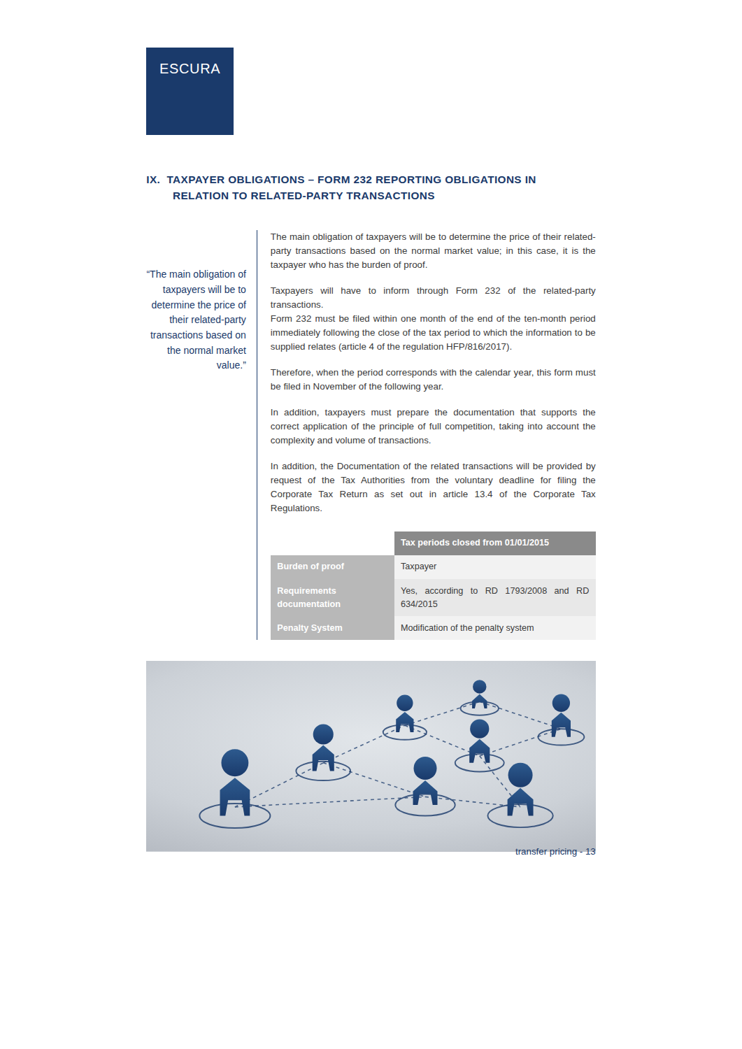ESCURA
IX. TAXPAYER OBLIGATIONS – FORM 232 REPORTING OBLIGATIONS IN RELATION TO RELATED-PARTY TRANSACTIONS
“The main obligation of taxpayers will be to determine the price of their related-party transactions based on the normal market value.”
The main obligation of taxpayers will be to determine the price of their related-party transactions based on the normal market value; in this case, it is the taxpayer who has the burden of proof.
Taxpayers will have to inform through Form 232 of the related-party transactions.
Form 232 must be filed within one month of the end of the ten-month period immediately following the close of the tax period to which the information to be supplied relates (article 4 of the regulation HFP/816/2017).
Therefore, when the period corresponds with the calendar year, this form must be filed in November of the following year.
In addition, taxpayers must prepare the documentation that supports the correct application of the principle of full competition, taking into account the complexity and volume of transactions.
In addition, the Documentation of the related transactions will be provided by request of the Tax Authorities from the voluntary deadline for filing the Corporate Tax Return as set out in article 13.4 of the Corporate Tax Regulations.
| | Tax periods closed from 01/01/2015 |
| Burden of proof | Taxpayer |
| Requirements documentation | Yes, according to RD 1793/2008 and RD 634/2015 |
| Penalty System | Modification of the penalty system |
transfer pricing - 13